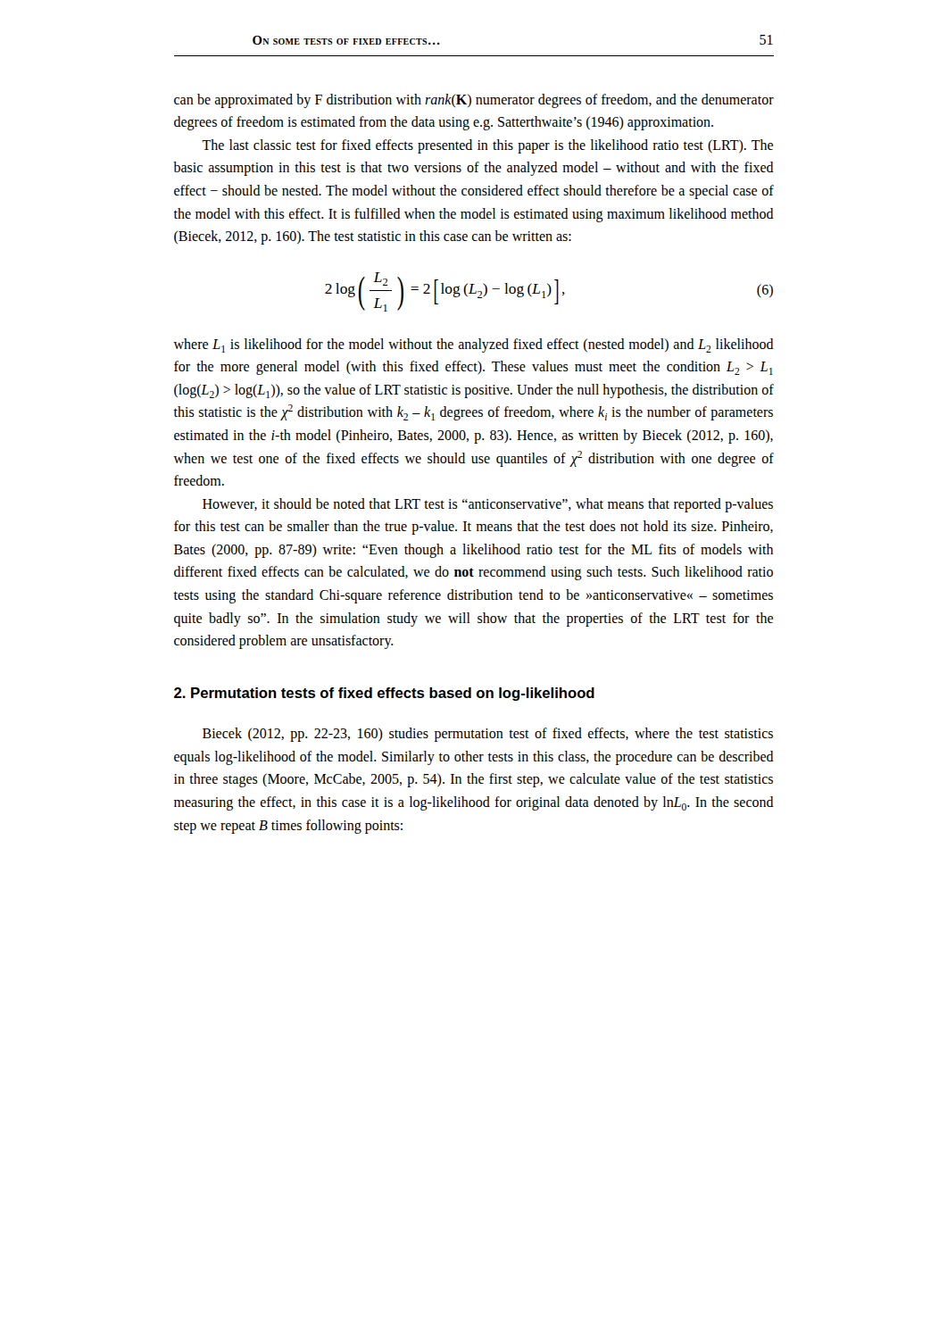On some tests of fixed effects… 51
can be approximated by F distribution with rank(K) numerator degrees of freedom, and the denumerator degrees of freedom is estimated from the data using e.g. Satterthwaite’s (1946) approximation.
The last classic test for fixed effects presented in this paper is the likelihood ratio test (LRT). The basic assumption in this test is that two versions of the analyzed model – without and with the fixed effect − should be nested. The model without the considered effect should therefore be a special case of the model with this effect. It is fulfilled when the model is estimated using maximum likelihood method (Biecek, 2012, p. 160). The test statistic in this case can be written as:
2 log(L2 L1) = 2[log (L2) − log (L1)], (6)
where L1 is likelihood for the model without the analyzed fixed effect (nested model) and L2 likelihood for the more general model (with this fixed effect). These values must meet the condition L2 > L1 (log(L2) > log(L1)), so the value of LRT statistic is positive. Under the null hypothesis, the distribution of this statistic is the χ2 distribution with k2 – k1 degrees of freedom, where ki is the number of parameters estimated in the i-th model (Pinheiro, Bates, 2000, p. 83). Hence, as written by Biecek (2012, p. 160), when we test one of the fixed effects we should use quantiles of χ2 distribution with one degree of freedom.
However, it should be noted that LRT test is “anticonservative”, what means that reported p-values for this test can be smaller than the true p-value. It means that the test does not hold its size. Pinheiro, Bates (2000, pp. 87-89) write: “Even though a likelihood ratio test for the ML fits of models with different fixed effects can be calculated, we do not recommend using such tests. Such likelihood ratio tests using the standard Chi-square reference distribution tend to be »anticonservative« – sometimes quite badly so”. In the simulation study we will show that the properties of the LRT test for the considered problem are unsatisfactory.
2. Permutation tests of fixed effects based on log-likelihood
Biecek (2012, pp. 22-23, 160) studies permutation test of fixed effects, where the test statistics equals log-likelihood of the model. Similarly to other tests in this class, the procedure can be described in three stages (Moore, McCabe, 2005, p. 54). In the first step, we calculate value of the test statistics measuring the effect, in this case it is a log-likelihood for original data denoted by lnL0. In the second step we repeat B times following points: